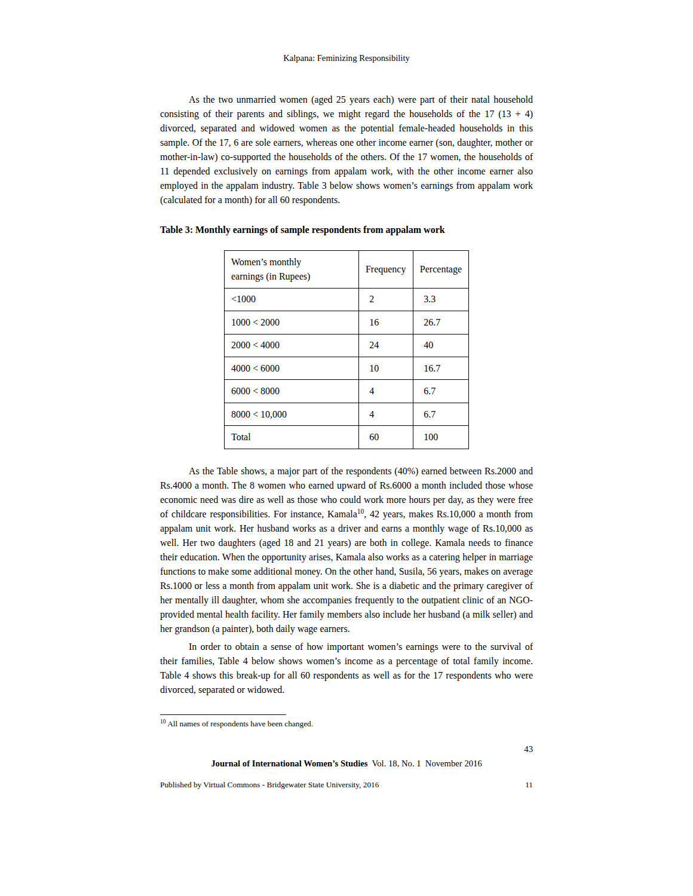Kalpana: Feminizing Responsibility
As the two unmarried women (aged 25 years each) were part of their natal household consisting of their parents and siblings, we might regard the households of the 17 (13 + 4) divorced, separated and widowed women as the potential female-headed households in this sample. Of the 17, 6 are sole earners, whereas one other income earner (son, daughter, mother or mother-in-law) co-supported the households of the others. Of the 17 women, the households of 11 depended exclusively on earnings from appalam work, with the other income earner also employed in the appalam industry. Table 3 below shows women’s earnings from appalam work (calculated for a month) for all 60 respondents.
Table 3: Monthly earnings of sample respondents from appalam work
| Women’s monthly earnings (in Rupees) | Frequency | Percentage |
| --- | --- | --- |
| <1000 | 2 | 3.3 |
| 1000 < 2000 | 16 | 26.7 |
| 2000 < 4000 | 24 | 40 |
| 4000 < 6000 | 10 | 16.7 |
| 6000 < 8000 | 4 | 6.7 |
| 8000 < 10,000 | 4 | 6.7 |
| Total | 60 | 100 |
As the Table shows, a major part of the respondents (40%) earned between Rs.2000 and Rs.4000 a month. The 8 women who earned upward of Rs.6000 a month included those whose economic need was dire as well as those who could work more hours per day, as they were free of childcare responsibilities. For instance, Kamala10, 42 years, makes Rs.10,000 a month from appalam unit work. Her husband works as a driver and earns a monthly wage of Rs.10,000 as well. Her two daughters (aged 18 and 21 years) are both in college. Kamala needs to finance their education. When the opportunity arises, Kamala also works as a catering helper in marriage functions to make some additional money. On the other hand, Susila, 56 years, makes on average Rs.1000 or less a month from appalam unit work. She is a diabetic and the primary caregiver of her mentally ill daughter, whom she accompanies frequently to the outpatient clinic of an NGO-provided mental health facility. Her family members also include her husband (a milk seller) and her grandson (a painter), both daily wage earners.
In order to obtain a sense of how important women’s earnings were to the survival of their families, Table 4 below shows women’s income as a percentage of total family income. Table 4 shows this break-up for all 60 respondents as well as for the 17 respondents who were divorced, separated or widowed.
10 All names of respondents have been changed.
43
Journal of International Women’s Studies Vol. 18, No. 1 November 2016
Published by Virtual Commons - Bridgewater State University, 2016 11